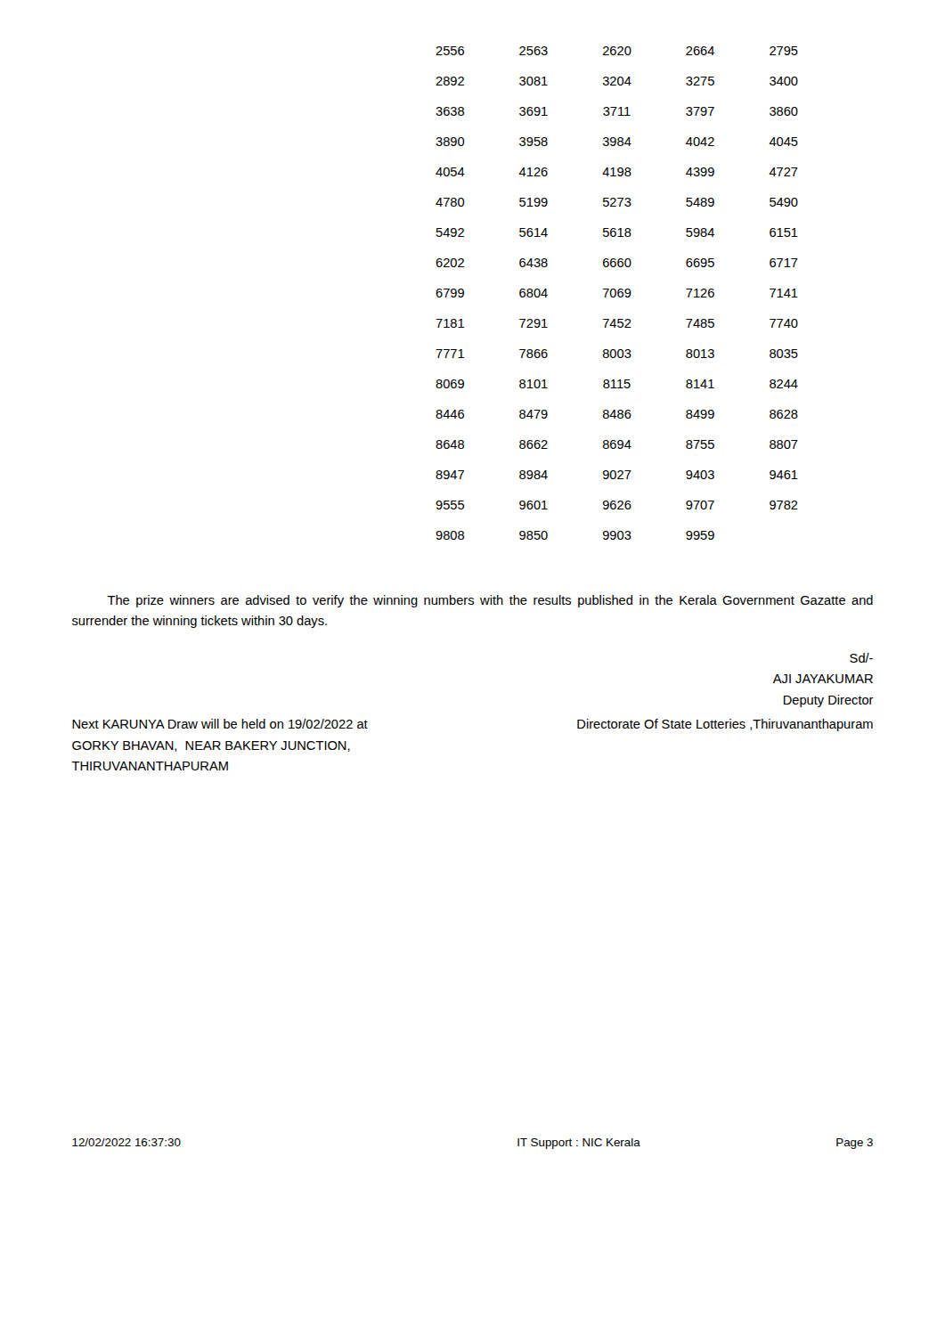| 2556 | 2563 | 2620 | 2664 | 2795 |
| 2892 | 3081 | 3204 | 3275 | 3400 |
| 3638 | 3691 | 3711 | 3797 | 3860 |
| 3890 | 3958 | 3984 | 4042 | 4045 |
| 4054 | 4126 | 4198 | 4399 | 4727 |
| 4780 | 5199 | 5273 | 5489 | 5490 |
| 5492 | 5614 | 5618 | 5984 | 6151 |
| 6202 | 6438 | 6660 | 6695 | 6717 |
| 6799 | 6804 | 7069 | 7126 | 7141 |
| 7181 | 7291 | 7452 | 7485 | 7740 |
| 7771 | 7866 | 8003 | 8013 | 8035 |
| 8069 | 8101 | 8115 | 8141 | 8244 |
| 8446 | 8479 | 8486 | 8499 | 8628 |
| 8648 | 8662 | 8694 | 8755 | 8807 |
| 8947 | 8984 | 9027 | 9403 | 9461 |
| 9555 | 9601 | 9626 | 9707 | 9782 |
| 9808 | 9850 | 9903 | 9959 | |
The prize winners are advised to verify the winning numbers with the results published in the Kerala Government Gazatte and surrender the winning tickets within 30 days.
Sd/-
AJI JAYAKUMAR
Deputy Director
Next KARUNYA Draw will be held on 19/02/2022 at
GORKY BHAVAN, NEAR BAKERY JUNCTION,
THIRUVANANTHAPURAM
Directorate Of State Lotteries ,Thiruvananthapuram
12/02/2022 16:37:30
IT Support : NIC Kerala
Page 3